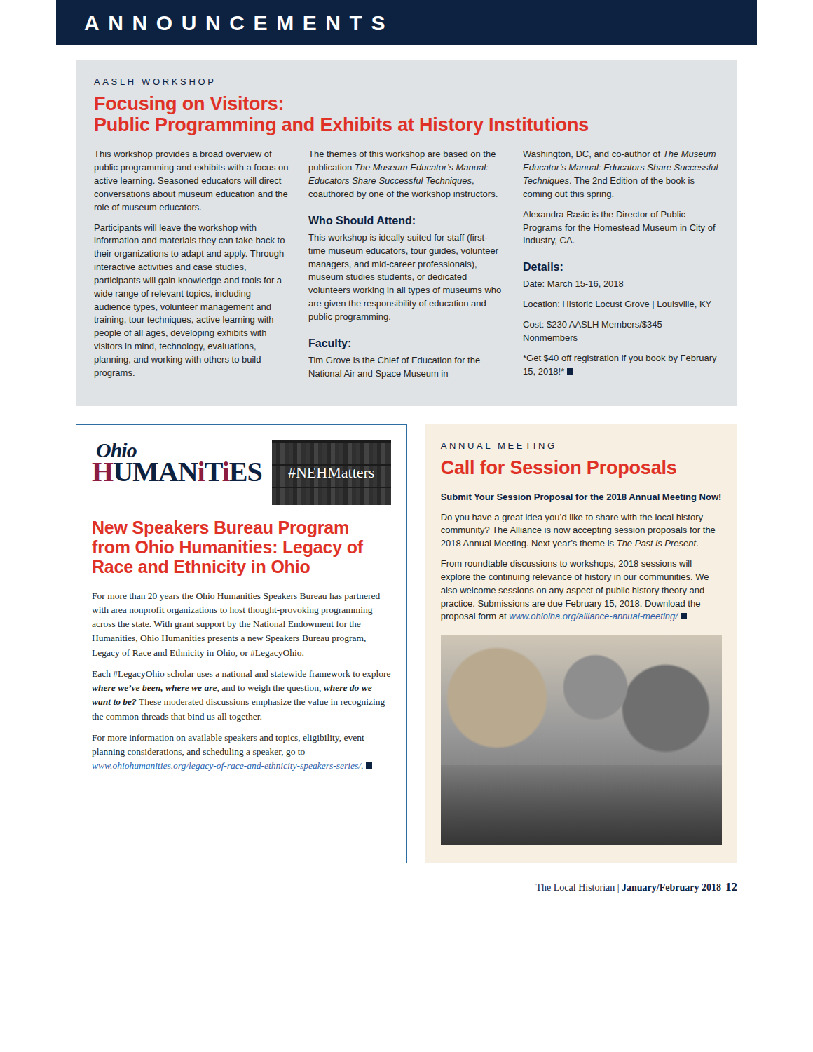Announcements
AASLH Workshop
Focusing on Visitors:
Public Programming and Exhibits at History Institutions
This workshop provides a broad overview of public programming and exhibits with a focus on active learning. Seasoned educators will direct conversations about museum education and the role of museum educators.
Participants will leave the workshop with information and materials they can take back to their organizations to adapt and apply. Through interactive activities and case studies, participants will gain knowledge and tools for a wide range of relevant topics, including audience types, volunteer management and training, tour techniques, active learning with people of all ages, developing exhibits with visitors in mind, technology, evaluations, planning, and working with others to build programs.
The themes of this workshop are based on the publication The Museum Educator’s Manual: Educators Share Successful Techniques, coauthored by one of the workshop instructors.
Who Should Attend:
This workshop is ideally suited for staff (first-time museum educators, tour guides, volunteer managers, and mid-career professionals), museum studies students, or dedicated volunteers working in all types of museums who are given the responsibility of education and public programming.
Faculty:
Tim Grove is the Chief of Education for the National Air and Space Museum in
Washington, DC, and co-author of The Museum Educator’s Manual: Educators Share Successful Techniques. The 2nd Edition of the book is coming out this spring.
Alexandra Rasic is the Director of Public Programs for the Homestead Museum in City of Industry, CA.
Details:
Date: March 15-16, 2018
Location: Historic Locust Grove | Louisville, KY
Cost: $230 AASLH Members/$345 Nonmembers
*Get $40 off registration if you book by February 15, 2018!*
Ohio HUMAN iTiES
#NEHMatters
New Speakers Bureau Program from Ohio Humanities: Legacy of Race and Ethnicity in Ohio
For more than 20 years the Ohio Humanities Speakers Bureau has partnered with area nonprofit organizations to host thought-provoking programming across the state. With grant support by the National Endowment for the Humanities, Ohio Humanities presents a new Speakers Bureau program, Legacy of Race and Ethnicity in Ohio, or #LegacyOhio.
Each #LegacyOhio scholar uses a national and statewide framework to explore where we’ve been, where we are, and to weigh the question, where do we want to be? These moderated discussions emphasize the value in recognizing the common threads that bind us all together.
For more information on available speakers and topics, eligibility, event planning considerations, and scheduling a speaker, go to www.ohiohumanities.org/legacy-of-race-and-ethnicity-speakers-series/.
Annual Meeting
Call for Session Proposals
Submit Your Session Proposal for the 2018 Annual Meeting Now!
Do you have a great idea you’d like to share with the local history community? The Alliance is now accepting session proposals for the 2018 Annual Meeting. Next year’s theme is The Past is Present.
From roundtable discussions to workshops, 2018 sessions will explore the continuing relevance of history in our communities. We also welcome sessions on any aspect of public history theory and practice. Submissions are due February 15, 2018. Download the proposal form at www.ohiolha.org/alliance-annual-meeting/
The Local Historian | January/February 201812